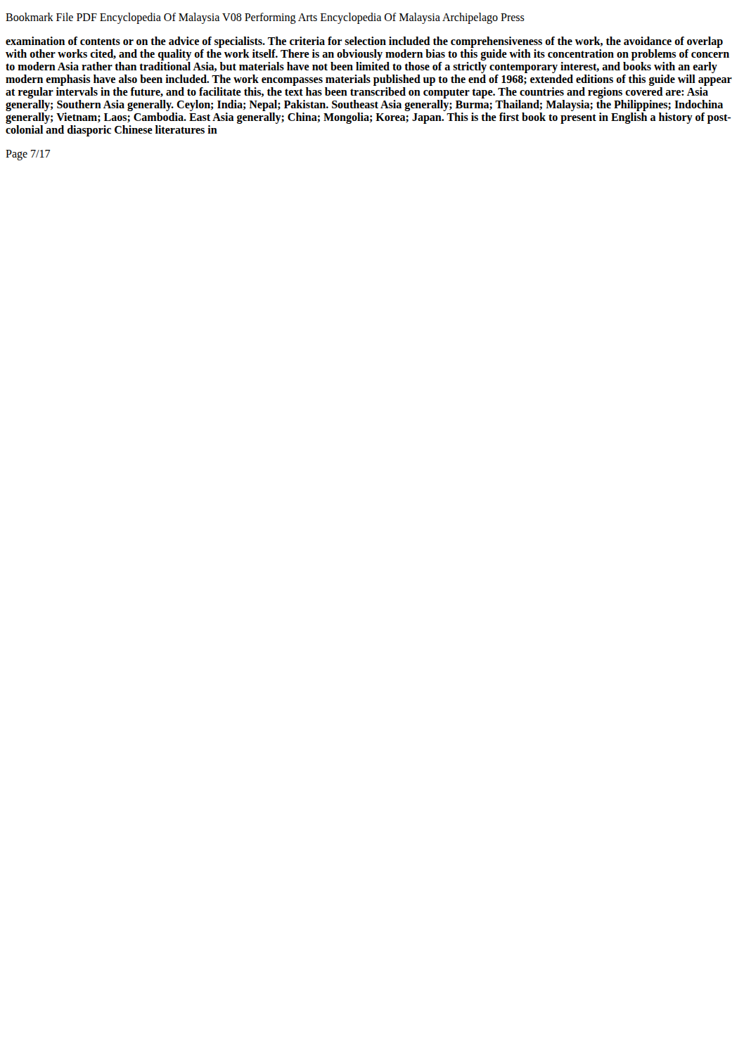Bookmark File PDF Encyclopedia Of Malaysia V08 Performing Arts Encyclopedia Of Malaysia Archipelago Press
examination of contents or on the advice of specialists. The criteria for selection included the comprehensiveness of the work, the avoidance of overlap with other works cited, and the quality of the work itself. There is an obviously modern bias to this guide with its concentration on problems of concern to modern Asia rather than traditional Asia, but materials have not been limited to those of a strictly contemporary interest, and books with an early modern emphasis have also been included. The work encompasses materials published up to the end of 1968; extended editions of this guide will appear at regular intervals in the future, and to facilitate this, the text has been transcribed on computer tape. The countries and regions covered are: Asia generally; Southern Asia generally. Ceylon; India; Nepal; Pakistan. Southeast Asia generally; Burma; Thailand; Malaysia; the Philippines; Indochina generally; Vietnam; Laos; Cambodia. East Asia generally; China; Mongolia; Korea; Japan. This is the first book to present in English a history of post-colonial and diasporic Chinese literatures in
Page 7/17